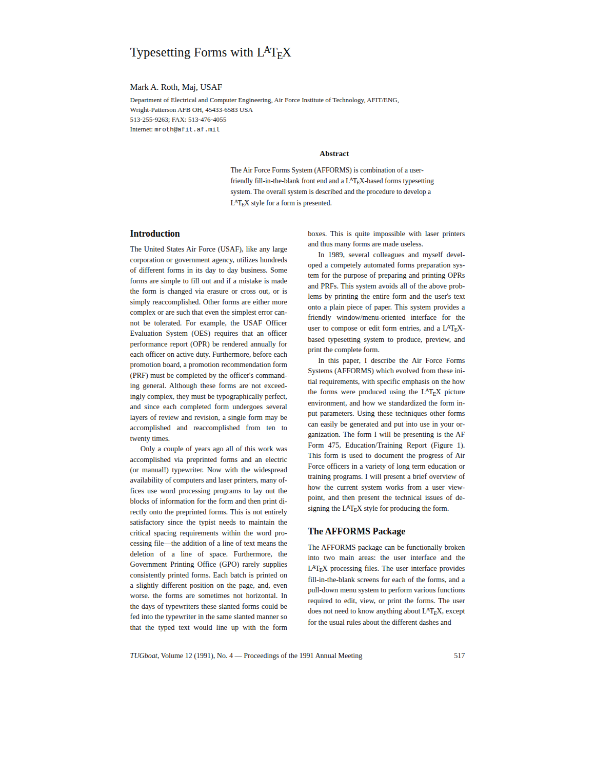Typesetting Forms with LATEX
Mark A. Roth, Maj, USAF
Department of Electrical and Computer Engineering, Air Force Institute of Technology, AFIT/ENG,
Wright-Patterson AFB OH, 45433-6583 USA
513-255-9263; FAX: 513-476-4055
Internet: mroth@afit.af.mil
Abstract
The Air Force Forms System (AFFORMS) is combination of a user-friendly fill-in-the-blank front end and a LATEX-based forms typesetting system. The overall system is described and the procedure to develop a LATEX style for a form is presented.
Introduction
The United States Air Force (USAF), like any large corporation or government agency, utilizes hundreds of different forms in its day to day business. Some forms are simple to fill out and if a mistake is made the form is changed via erasure or cross out, or is simply reaccomplished. Other forms are either more complex or are such that even the simplest error cannot be tolerated. For example, the USAF Officer Evaluation System (OES) requires that an officer performance report (OPR) be rendered annually for each officer on active duty. Furthermore, before each promotion board, a promotion recommendation form (PRF) must be completed by the officer's commanding general. Although these forms are not exceedingly complex, they must be typographically perfect, and since each completed form undergoes several layers of review and revision, a single form may be accomplished and reaccomplished from ten to twenty times.
Only a couple of years ago all of this work was accomplished via preprinted forms and an electric (or manual!) typewriter. Now with the widespread availability of computers and laser printers, many offices use word processing programs to lay out the blocks of information for the form and then print directly onto the preprinted forms. This is not entirely satisfactory since the typist needs to maintain the critical spacing requirements within the word processing file—the addition of a line of text means the deletion of a line of space. Furthermore, the Government Printing Office (GPO) rarely supplies consistently printed forms. Each batch is printed on a slightly different position on the page, and, even worse. the forms are sometimes not horizontal. In the days of typewriters these slanted forms could be fed into the typewriter in the same slanted manner so that the typed text would line up with the form boxes. This is quite impossible with laser printers and thus many forms are made useless.
In 1989, several colleagues and myself developed a competely automated forms preparation system for the purpose of preparing and printing OPRs and PRFs. This system avoids all of the above problems by printing the entire form and the user's text onto a plain piece of paper. This system provides a friendly window/menu-oriented interface for the user to compose or edit form entries, and a LATEX-based typesetting system to produce, preview, and print the complete form.
In this paper, I describe the Air Force Forms Systems (AFFORMS) which evolved from these initial requirements, with specific emphasis on the how the forms were produced using the LATEX picture environment, and how we standardized the form input parameters. Using these techniques other forms can easily be generated and put into use in your organization. The form I will be presenting is the AF Form 475, Education/Training Report (Figure 1). This form is used to document the progress of Air Force officers in a variety of long term education or training programs. I will present a brief overview of how the current system works from a user viewpoint, and then present the technical issues of designing the LATEX style for producing the form.
The AFFORMS Package
The AFFORMS package can be functionally broken into two main areas: the user interface and the LATEX processing files. The user interface provides fill-in-the-blank screens for each of the forms, and a pull-down menu system to perform various functions required to edit, view, or print the forms. The user does not need to know anything about LATEX, except for the usual rules about the different dashes and
TUGboat, Volume 12 (1991), No. 4 — Proceedings of the 1991 Annual Meeting
517